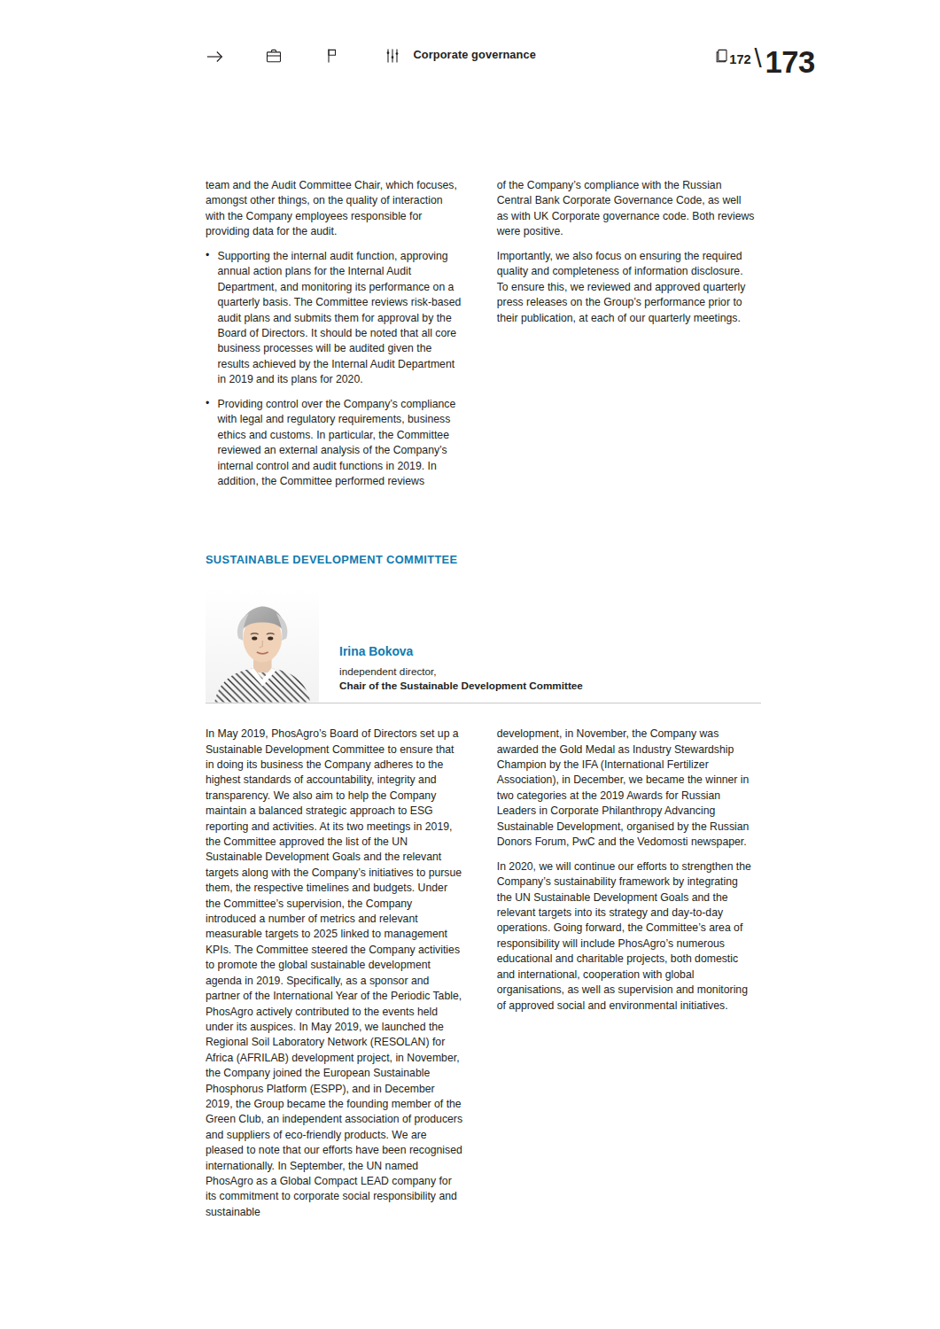Corporate governance
172 \ 173
team and the Audit Committee Chair, which focuses, amongst other things, on the quality of interaction with the Company employees responsible for providing data for the audit.
Supporting the internal audit function, approving annual action plans for the Internal Audit Department, and monitoring its performance on a quarterly basis. The Committee reviews risk-based audit plans and submits them for approval by the Board of Directors. It should be noted that all core business processes will be audited given the results achieved by the Internal Audit Department in 2019 and its plans for 2020.
Providing control over the Company’s compliance with legal and regulatory requirements, business ethics and customs. In particular, the Committee reviewed an external analysis of the Company’s internal control and audit functions in 2019. In addition, the Committee performed reviews
of the Company’s compliance with the Russian Central Bank Corporate Governance Code, as well as with UK Corporate governance code. Both reviews were positive.
Importantly, we also focus on ensuring the required quality and completeness of information disclosure. To ensure this, we reviewed and approved quarterly press releases on the Group’s performance prior to their publication, at each of our quarterly meetings.
Sustainable development committee
Irina Bokova
independent director,
Chair of the Sustainable Development Committee
In May 2019, PhosAgro’s Board of Directors set up a Sustainable Development Committee to ensure that in doing its business the Company adheres to the highest standards of accountability, integrity and transparency. We also aim to help the Company maintain a balanced strategic approach to ESG reporting and activities. At its two meetings in 2019, the Committee approved the list of the UN Sustainable Development Goals and the relevant targets along with the Company’s initiatives to pursue them, the respective timelines and budgets. Under the Committee’s supervision, the Company introduced a number of metrics and relevant measurable targets to 2025 linked to management KPIs. The Committee steered the Company activities to promote the global sustainable development agenda in 2019. Specifically, as a sponsor and partner of the International Year of the Periodic Table, PhosAgro actively contributed to the events held under its auspices. In May 2019, we launched the Regional Soil Laboratory Network (RESOLAN) for Africa (AFRILAB) development project, in November, the Company joined the European Sustainable Phosphorus Platform (ESPP), and in December 2019, the Group became the founding member of the Green Club, an independent association of producers and suppliers of eco-friendly products. We are pleased to note that our efforts have been recognised internationally. In September, the UN named PhosAgro as a Global Compact LEAD company for its commitment to corporate social responsibility and sustainable
development, in November, the Company was awarded the Gold Medal as Industry Stewardship Champion by the IFA (International Fertilizer Association), in December, we became the winner in two categories at the 2019 Awards for Russian Leaders in Corporate Philanthropy Advancing Sustainable Development, organised by the Russian Donors Forum, PwC and the Vedomosti newspaper.
In 2020, we will continue our efforts to strengthen the Company’s sustainability framework by integrating the UN Sustainable Development Goals and the relevant targets into its strategy and day-to-day operations. Going forward, the Committee’s area of responsibility will include PhosAgro’s numerous educational and charitable projects, both domestic and international, cooperation with global organisations, as well as supervision and monitoring of approved social and environmental initiatives.